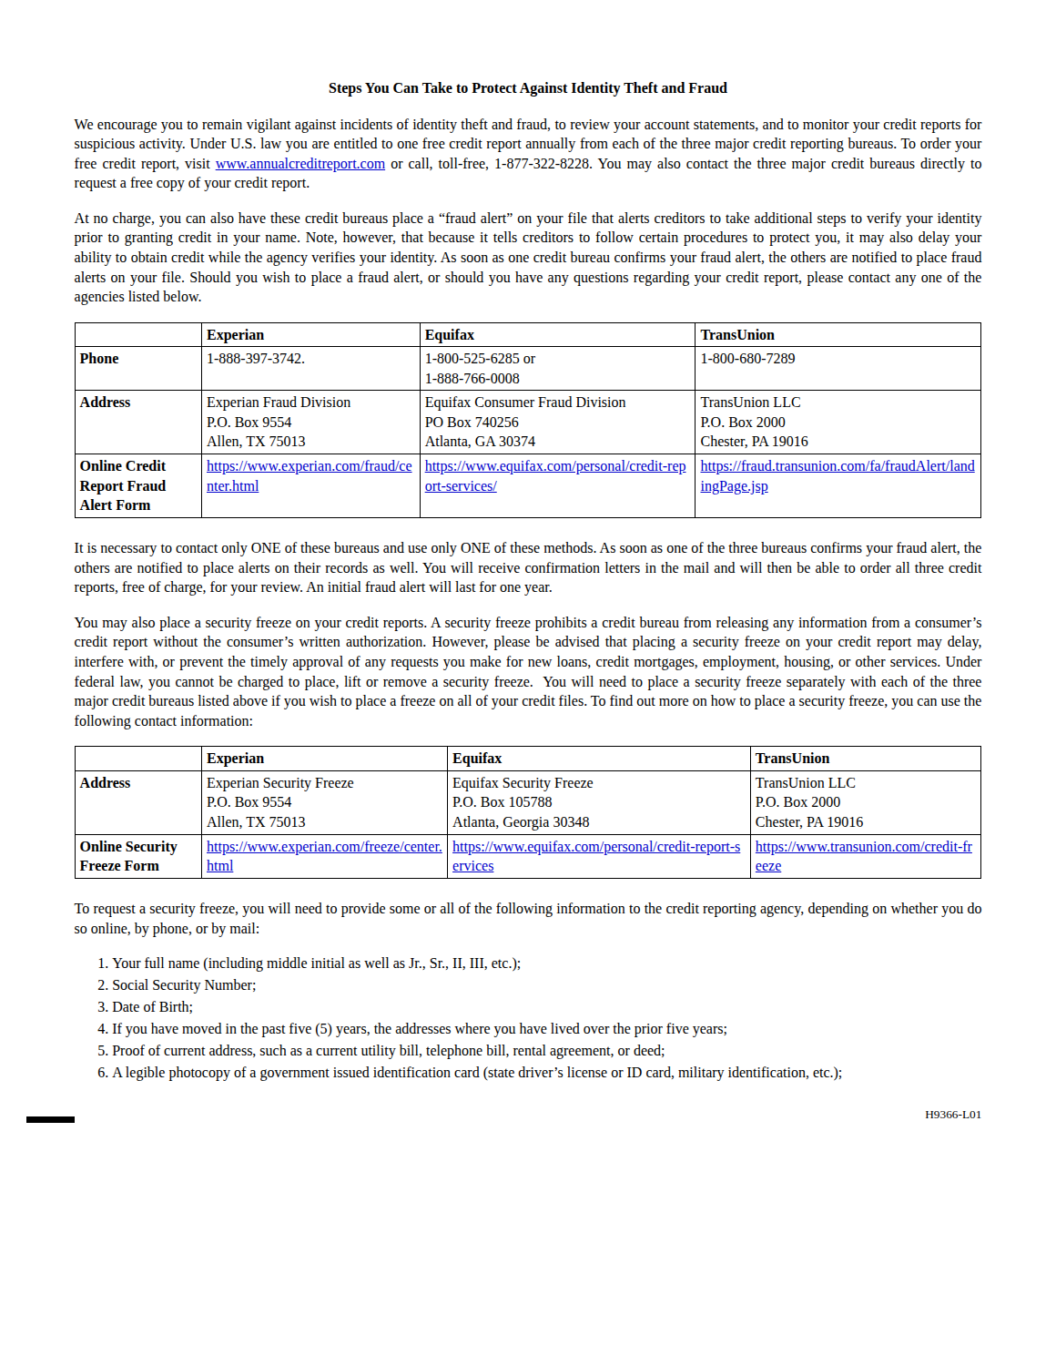Steps You Can Take to Protect Against Identity Theft and Fraud
We encourage you to remain vigilant against incidents of identity theft and fraud, to review your account statements, and to monitor your credit reports for suspicious activity. Under U.S. law you are entitled to one free credit report annually from each of the three major credit reporting bureaus. To order your free credit report, visit www.annualcreditreport.com or call, toll-free, 1-877-322-8228. You may also contact the three major credit bureaus directly to request a free copy of your credit report.
At no charge, you can also have these credit bureaus place a “fraud alert” on your file that alerts creditors to take additional steps to verify your identity prior to granting credit in your name. Note, however, that because it tells creditors to follow certain procedures to protect you, it may also delay your ability to obtain credit while the agency verifies your identity. As soon as one credit bureau confirms your fraud alert, the others are notified to place fraud alerts on your file. Should you wish to place a fraud alert, or should you have any questions regarding your credit report, please contact any one of the agencies listed below.
| | Experian | Equifax | TransUnion |
| Phone | 1-888-397-3742. | 1-800-525-6285 or 1-888-766-0008 | 1-800-680-7289 |
| Address | Experian Fraud Division P.O. Box 9554 Allen, TX 75013 | Equifax Consumer Fraud Division PO Box 740256 Atlanta, GA 30374 | TransUnion LLC P.O. Box 2000 Chester, PA 19016 |
| Online Credit Report Fraud Alert Form | https://www.experian.com/fraud/center.html | https://www.equifax.com/personal/credit-report-services/ | https://fraud.transunion.com/fa/fraudAlert/landingPage.jsp |
It is necessary to contact only ONE of these bureaus and use only ONE of these methods. As soon as one of the three bureaus confirms your fraud alert, the others are notified to place alerts on their records as well. You will receive confirmation letters in the mail and will then be able to order all three credit reports, free of charge, for your review. An initial fraud alert will last for one year.
You may also place a security freeze on your credit reports. A security freeze prohibits a credit bureau from releasing any information from a consumer’s credit report without the consumer’s written authorization. However, please be advised that placing a security freeze on your credit report may delay, interfere with, or prevent the timely approval of any requests you make for new loans, credit mortgages, employment, housing, or other services. Under federal law, you cannot be charged to place, lift or remove a security freeze. You will need to place a security freeze separately with each of the three major credit bureaus listed above if you wish to place a freeze on all of your credit files. To find out more on how to place a security freeze, you can use the following contact information:
| | Experian | Equifax | TransUnion |
| Address | Experian Security Freeze P.O. Box 9554 Allen, TX 75013 | Equifax Security Freeze P.O. Box 105788 Atlanta, Georgia 30348 | TransUnion LLC P.O. Box 2000 Chester, PA 19016 |
| Online Security Freeze Form | https://www.experian.com/freeze/center.html | https://www.equifax.com/personal/credit-report-services | https://www.transunion.com/credit-freeze |
To request a security freeze, you will need to provide some or all of the following information to the credit reporting agency, depending on whether you do so online, by phone, or by mail:
Your full name (including middle initial as well as Jr., Sr., II, III, etc.);
Social Security Number;
Date of Birth;
If you have moved in the past five (5) years, the addresses where you have lived over the prior five years;
Proof of current address, such as a current utility bill, telephone bill, rental agreement, or deed;
A legible photocopy of a government issued identification card (state driver’s license or ID card, military identification, etc.);
H9366-L01